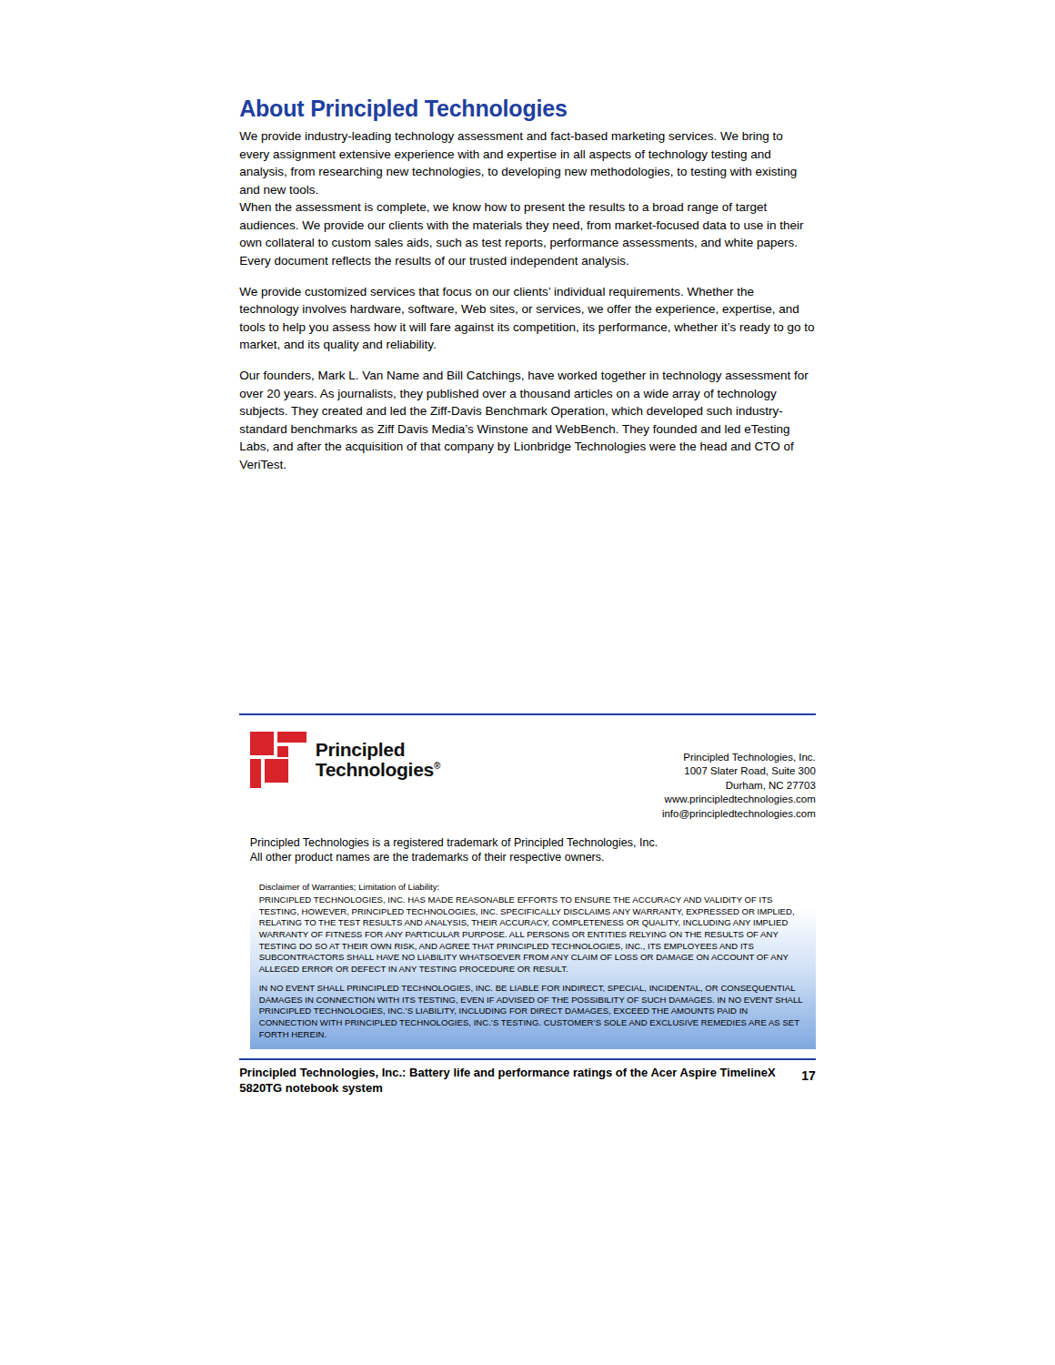About Principled Technologies
We provide industry-leading technology assessment and fact-based marketing services. We bring to every assignment extensive experience with and expertise in all aspects of technology testing and analysis, from researching new technologies, to developing new methodologies, to testing with existing and new tools.
When the assessment is complete, we know how to present the results to a broad range of target audiences. We provide our clients with the materials they need, from market-focused data to use in their own collateral to custom sales aids, such as test reports, performance assessments, and white papers. Every document reflects the results of our trusted independent analysis.
We provide customized services that focus on our clients’ individual requirements. Whether the technology involves hardware, software, Web sites, or services, we offer the experience, expertise, and tools to help you assess how it will fare against its competition, its performance, whether it’s ready to go to market, and its quality and reliability.
Our founders, Mark L. Van Name and Bill Catchings, have worked together in technology assessment for over 20 years. As journalists, they published over a thousand articles on a wide array of technology subjects. They created and led the Ziff-Davis Benchmark Operation, which developed such industry-standard benchmarks as Ziff Davis Media’s Winstone and WebBench. They founded and led eTesting Labs, and after the acquisition of that company by Lionbridge Technologies were the head and CTO of VeriTest.
Principled
Technologies®
Principled Technologies, Inc.
1007 Slater Road, Suite 300
Durham, NC 27703
www.principledtechnologies.com
info@principledtechnologies.com
Principled Technologies is a registered trademark of Principled Technologies, Inc.
All other product names are the trademarks of their respective owners.
Disclaimer of Warranties; Limitation of Liability:
PRINCIPLED TECHNOLOGIES, INC. HAS MADE REASONABLE EFFORTS TO ENSURE THE ACCURACY AND VALIDITY OF ITS TESTING, HOWEVER, PRINCIPLED TECHNOLOGIES, INC. SPECIFICALLY DISCLAIMS ANY WARRANTY, EXPRESSED OR IMPLIED, RELATING TO THE TEST RESULTS AND ANALYSIS, THEIR ACCURACY, COMPLETENESS OR QUALITY, INCLUDING ANY IMPLIED WARRANTY OF FITNESS FOR ANY PARTICULAR PURPOSE. ALL PERSONS OR ENTITIES RELYING ON THE RESULTS OF ANY TESTING DO SO AT THEIR OWN RISK, AND AGREE THAT PRINCIPLED TECHNOLOGIES, INC., ITS EMPLOYEES AND ITS SUBCONTRACTORS SHALL HAVE NO LIABILITY WHATSOEVER FROM ANY CLAIM OF LOSS OR DAMAGE ON ACCOUNT OF ANY ALLEGED ERROR OR DEFECT IN ANY TESTING PROCEDURE OR RESULT.
IN NO EVENT SHALL PRINCIPLED TECHNOLOGIES, INC. BE LIABLE FOR INDIRECT, SPECIAL, INCIDENTAL, OR CONSEQUENTIAL DAMAGES IN CONNECTION WITH ITS TESTING, EVEN IF ADVISED OF THE POSSIBILITY OF SUCH DAMAGES. IN NO EVENT SHALL PRINCIPLED TECHNOLOGIES, INC.’S LIABILITY, INCLUDING FOR DIRECT DAMAGES, EXCEED THE AMOUNTS PAID IN CONNECTION WITH PRINCIPLED TECHNOLOGIES, INC.’S TESTING. CUSTOMER’S SOLE AND EXCLUSIVE REMEDIES ARE AS SET FORTH HEREIN.
Principled Technologies, Inc.: Battery life and performance ratings of the Acer Aspire TimelineX 5820TG notebook system
17